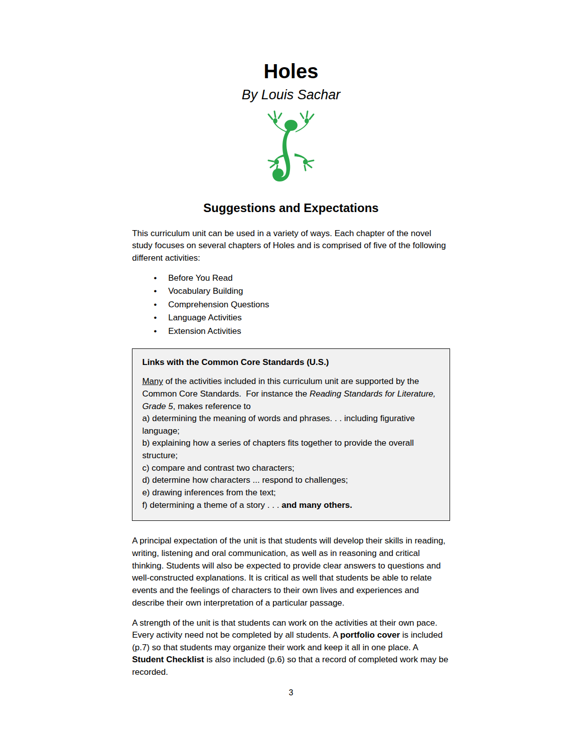Holes
By Louis Sachar
Suggestions and Expectations
This curriculum unit can be used in a variety of ways. Each chapter of the novel study focuses on several chapters of Holes and is comprised of five of the following different activities:
Before You Read
Vocabulary Building
Comprehension Questions
Language Activities
Extension Activities
Links with the Common Core Standards (U.S.)
Many of the activities included in this curriculum unit are supported by the Common Core Standards. For instance the Reading Standards for Literature, Grade 5, makes reference to
a) determining the meaning of words and phrases. . . including figurative language;
b) explaining how a series of chapters fits together to provide the overall structure;
c) compare and contrast two characters;
d) determine how characters ... respond to challenges;
e) drawing inferences from the text;
f) determining a theme of a story . . . and many others.
A principal expectation of the unit is that students will develop their skills in reading, writing, listening and oral communication, as well as in reasoning and critical thinking. Students will also be expected to provide clear answers to questions and well-constructed explanations. It is critical as well that students be able to relate events and the feelings of characters to their own lives and experiences and describe their own interpretation of a particular passage.
A strength of the unit is that students can work on the activities at their own pace. Every activity need not be completed by all students. A portfolio cover is included (p.7) so that students may organize their work and keep it all in one place. A Student Checklist is also included (p.6) so that a record of completed work may be recorded.
3